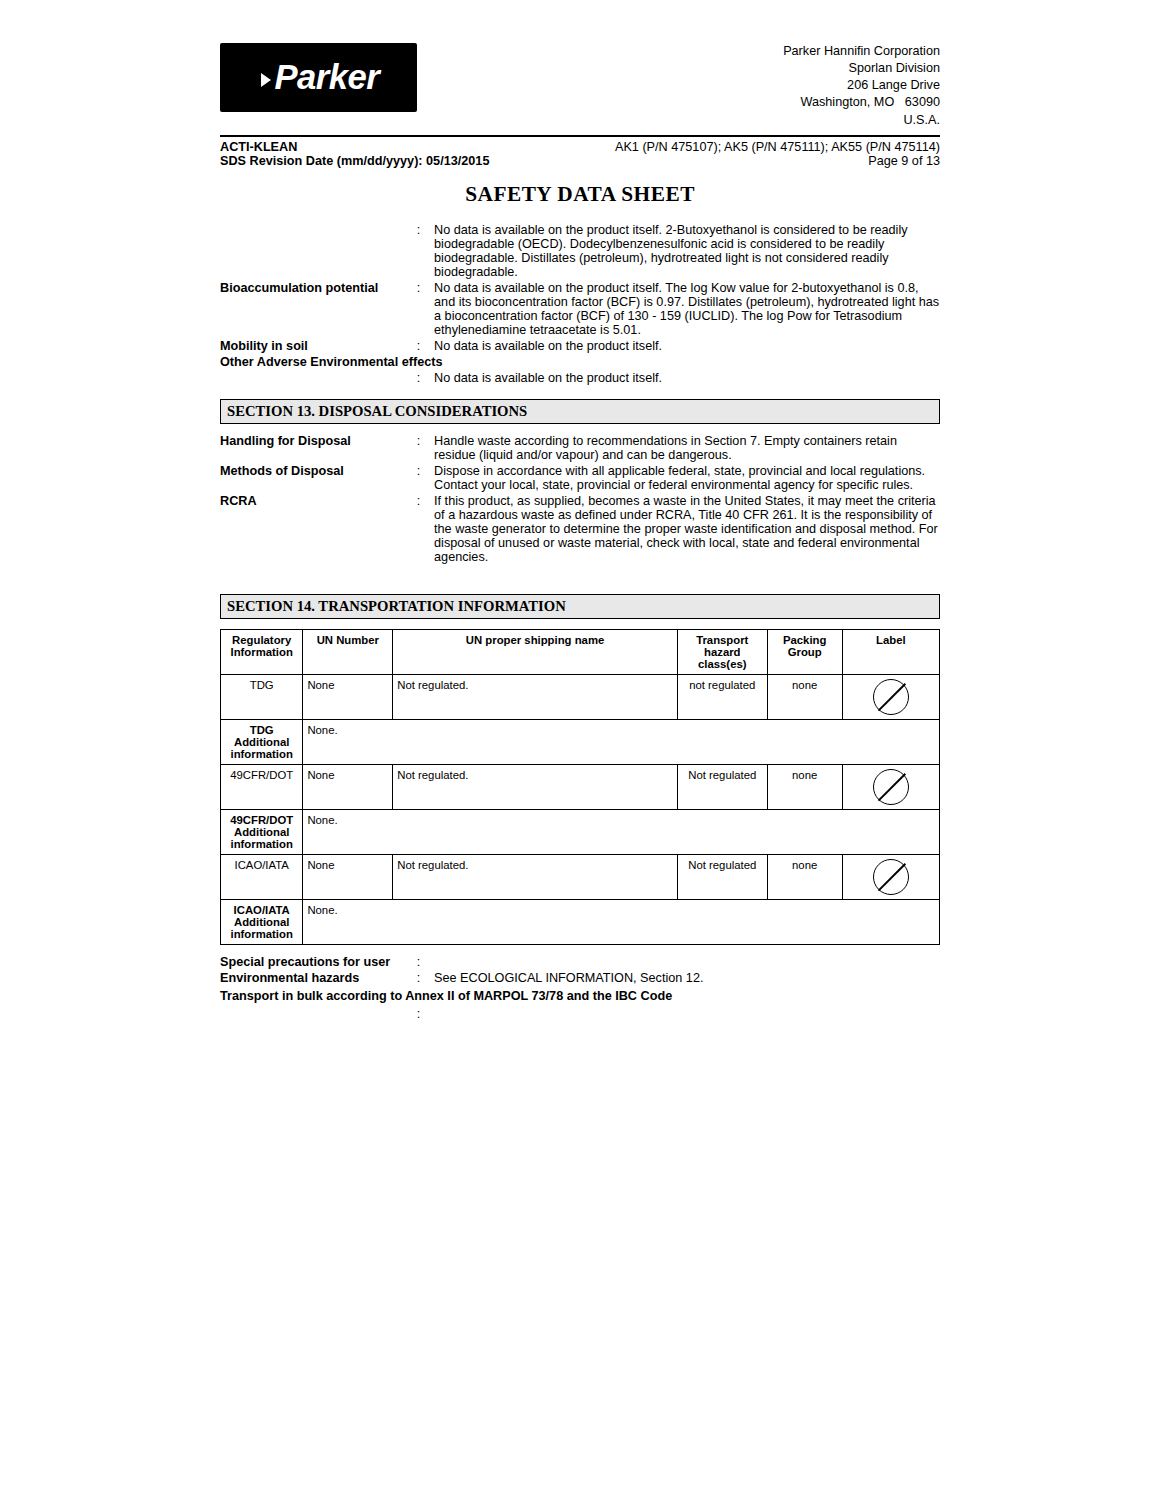Parker
Parker Hannifin Corporation
Sporlan Division
206 Lange Drive
Washington, MO 63090
U.S.A.
ACTI-KLEAN
SDS Revision Date (mm/dd/yyyy): 05/13/2015
AK1 (P/N 475107); AK5 (P/N 475111); AK55 (P/N 475114)
Page 9 of 13
SAFETY DATA SHEET
:
No data is available on the product itself. 2-Butoxyethanol is considered to be readily biodegradable (OECD). Dodecylbenzenesulfonic acid is considered to be readily biodegradable. Distillates (petroleum), hydrotreated light is not considered readily biodegradable.
Bioaccumulation potential
:
No data is available on the product itself. The log Kow value for 2-butoxyethanol is 0.8, and its bioconcentration factor (BCF) is 0.97. Distillates (petroleum), hydrotreated light has a bioconcentration factor (BCF) of 130 - 159 (IUCLID). The log Pow for Tetrasodium ethylenediamine tetraacetate is 5.01.
Mobility in soil
:
No data is available on the product itself.
Other Adverse Environmental effects
:
No data is available on the product itself.
SECTION 13. DISPOSAL CONSIDERATIONS
Handling for Disposal
:
Handle waste according to recommendations in Section 7. Empty containers retain residue (liquid and/or vapour) and can be dangerous.
Methods of Disposal
:
Dispose in accordance with all applicable federal, state, provincial and local regulations. Contact your local, state, provincial or federal environmental agency for specific rules.
RCRA
:
If this product, as supplied, becomes a waste in the United States, it may meet the criteria of a hazardous waste as defined under RCRA, Title 40 CFR 261. It is the responsibility of the waste generator to determine the proper waste identification and disposal method. For disposal of unused or waste material, check with local, state and federal environmental agencies.
SECTION 14. TRANSPORTATION INFORMATION
| Regulatory Information | UN Number | UN proper shipping name | Transport hazard class(es) | Packing Group | Label |
| --- | --- | --- | --- | --- | --- |
| TDG | None | Not regulated. | not regulated | none | |
| TDG Additional information | None. |
| 49CFR/DOT | None | Not regulated. | Not regulated | none | |
| 49CFR/DOT Additional information | None. |
| ICAO/IATA | None | Not regulated. | Not regulated | none | |
| ICAO/IATA Additional information | None. |
Special precautions for user
:
Environmental hazards
:
See ECOLOGICAL INFORMATION, Section 12.
Transport in bulk according to Annex II of MARPOL 73/78 and the IBC Code
: